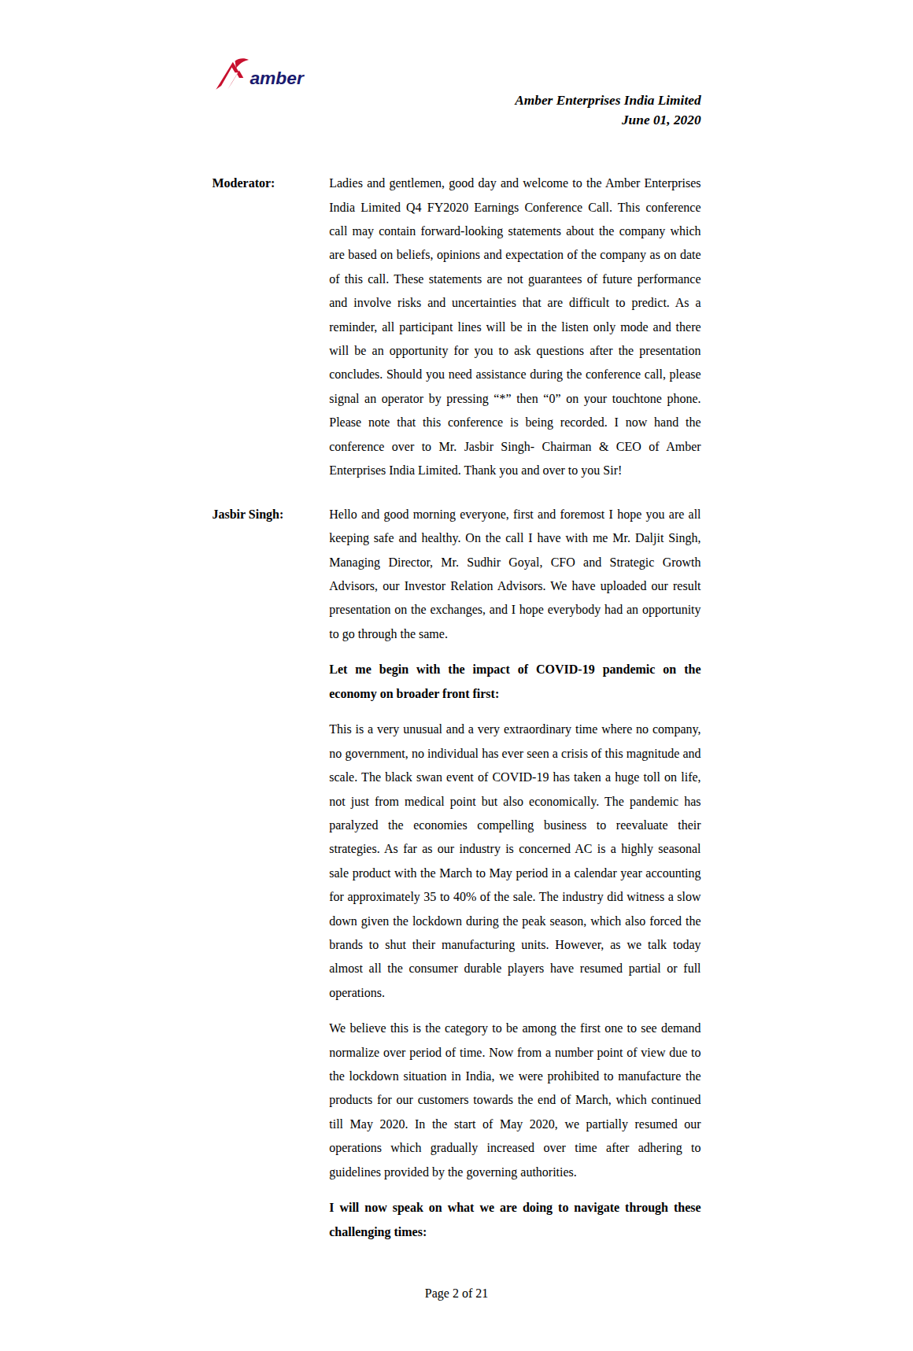amber
Amber Enterprises India Limited
June 01, 2020
| Moderator: | Ladies and gentlemen, good day and welcome to the Amber Enterprises India Limited Q4 FY2020 Earnings Conference Call. This conference call may contain forward-looking statements about the company which are based on beliefs, opinions and expectation of the company as on date of this call. These statements are not guarantees of future performance and involve risks and uncertainties that are difficult to predict. As a reminder, all participant lines will be in the listen only mode and there will be an opportunity for you to ask questions after the presentation concludes. Should you need assistance during the conference call, please signal an operator by pressing “*” then “0” on your touchtone phone. Please note that this conference is being recorded. I now hand the conference over to Mr. Jasbir Singh- Chairman & CEO of Amber Enterprises India Limited. Thank you and over to you Sir! |
| Jasbir Singh: | Hello and good morning everyone, first and foremost I hope you are all keeping safe and healthy. On the call I have with me Mr. Daljit Singh, Managing Director, Mr. Sudhir Goyal, CFO and Strategic Growth Advisors, our Investor Relation Advisors. We have uploaded our result presentation on the exchanges, and I hope everybody had an opportunity to go through the same. Let me begin with the impact of COVID-19 pandemic on the economy on broader front first: This is a very unusual and a very extraordinary time where no company, no government, no individual has ever seen a crisis of this magnitude and scale. The black swan event of COVID-19 has taken a huge toll on life, not just from medical point but also economically. The pandemic has paralyzed the economies compelling business to reevaluate their strategies. As far as our industry is concerned AC is a highly seasonal sale product with the March to May period in a calendar year accounting for approximately 35 to 40% of the sale. The industry did witness a slow down given the lockdown during the peak season, which also forced the brands to shut their manufacturing units. However, as we talk today almost all the consumer durable players have resumed partial or full operations. We believe this is the category to be among the first one to see demand normalize over period of time. Now from a number point of view due to the lockdown situation in India, we were prohibited to manufacture the products for our customers towards the end of March, which continued till May 2020. In the start of May 2020, we partially resumed our operations which gradually increased over time after adhering to guidelines provided by the governing authorities. I will now speak on what we are doing to navigate through these challenging times: |
Page 2 of 21